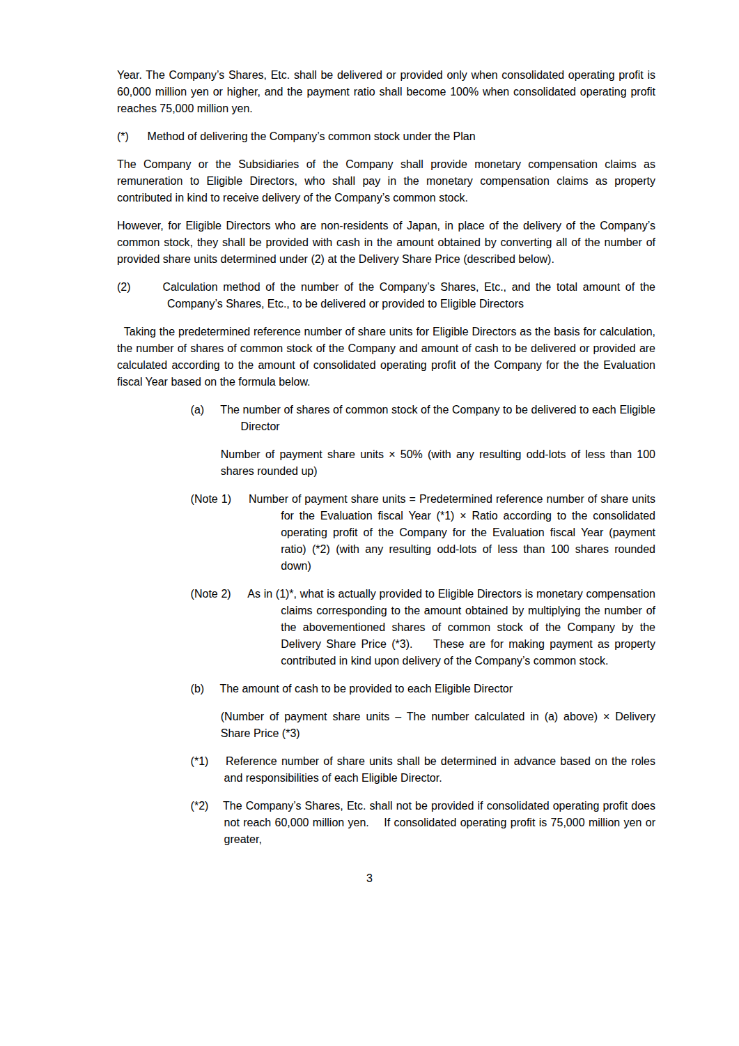Year. The Company’s Shares, Etc. shall be delivered or provided only when consolidated operating profit is 60,000 million yen or higher, and the payment ratio shall become 100% when consolidated operating profit reaches 75,000 million yen.
(*) Method of delivering the Company’s common stock under the Plan
The Company or the Subsidiaries of the Company shall provide monetary compensation claims as remuneration to Eligible Directors, who shall pay in the monetary compensation claims as property contributed in kind to receive delivery of the Company’s common stock.
However, for Eligible Directors who are non-residents of Japan, in place of the delivery of the Company’s common stock, they shall be provided with cash in the amount obtained by converting all of the number of provided share units determined under (2) at the Delivery Share Price (described below).
(2) Calculation method of the number of the Company’s Shares, Etc., and the total amount of the Company’s Shares, Etc., to be delivered or provided to Eligible Directors
Taking the predetermined reference number of share units for Eligible Directors as the basis for calculation, the number of shares of common stock of the Company and amount of cash to be delivered or provided are calculated according to the amount of consolidated operating profit of the Company for the the Evaluation fiscal Year based on the formula below.
(a) The number of shares of common stock of the Company to be delivered to each Eligible Director
Number of payment share units × 50% (with any resulting odd-lots of less than 100 shares rounded up)
(Note 1) Number of payment share units = Predetermined reference number of share units for the Evaluation fiscal Year (*1) × Ratio according to the consolidated operating profit of the Company for the Evaluation fiscal Year (payment ratio) (*2) (with any resulting odd-lots of less than 100 shares rounded down)
(Note 2) As in (1)*, what is actually provided to Eligible Directors is monetary compensation claims corresponding to the amount obtained by multiplying the number of the abovementioned shares of common stock of the Company by the Delivery Share Price (*3). These are for making payment as property contributed in kind upon delivery of the Company’s common stock.
(b) The amount of cash to be provided to each Eligible Director
(Number of payment share units – The number calculated in (a) above) × Delivery Share Price (*3)
(*1) Reference number of share units shall be determined in advance based on the roles and responsibilities of each Eligible Director.
(*2) The Company’s Shares, Etc. shall not be provided if consolidated operating profit does not reach 60,000 million yen. If consolidated operating profit is 75,000 million yen or greater,
3